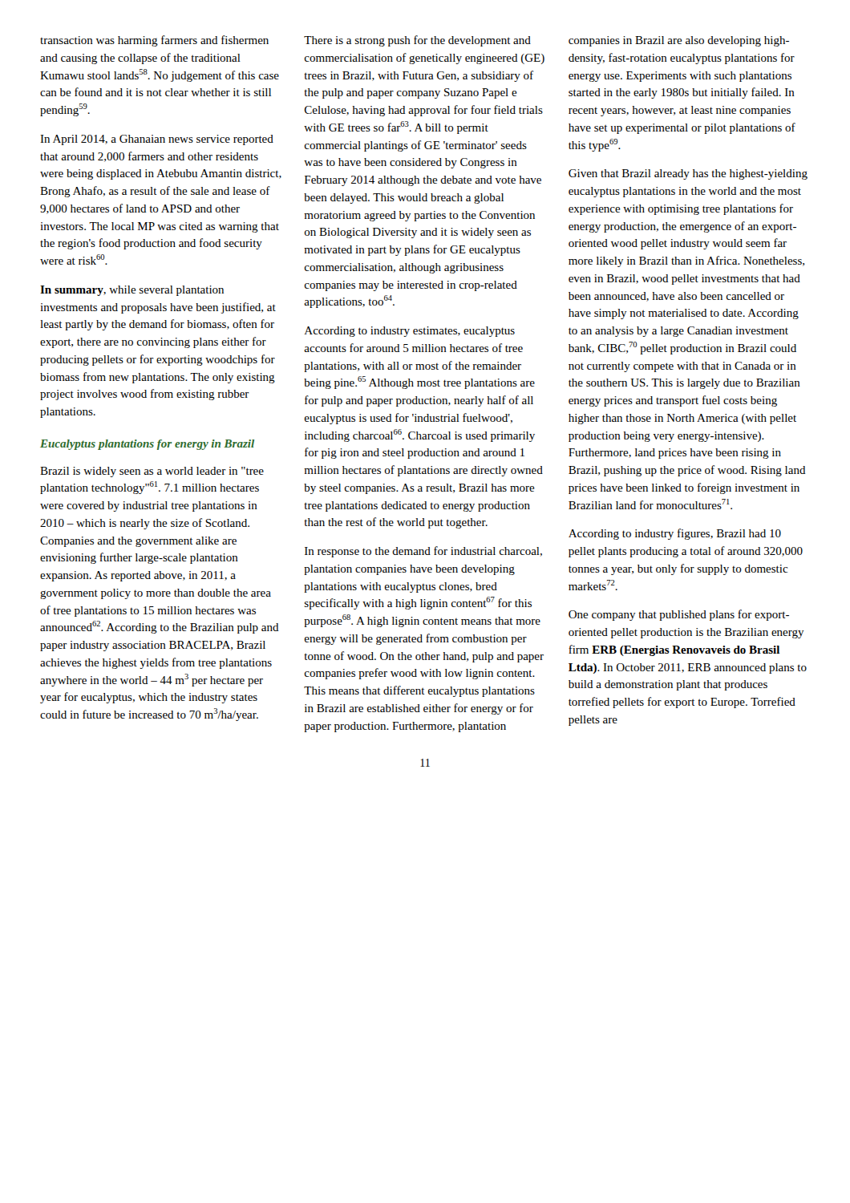transaction was harming farmers and fishermen and causing the collapse of the traditional Kumawu stool lands58. No judgement of this case can be found and it is not clear whether it is still pending59.
In April 2014, a Ghanaian news service reported that around 2,000 farmers and other residents were being displaced in Atebubu Amantin district, Brong Ahafo, as a result of the sale and lease of 9,000 hectares of land to APSD and other investors. The local MP was cited as warning that the region's food production and food security were at risk60.
In summary, while several plantation investments and proposals have been justified, at least partly by the demand for biomass, often for export, there are no convincing plans either for producing pellets or for exporting woodchips for biomass from new plantations. The only existing project involves wood from existing rubber plantations.
Eucalyptus plantations for energy in Brazil
Brazil is widely seen as a world leader in "tree plantation technology"61. 7.1 million hectares were covered by industrial tree plantations in 2010 – which is nearly the size of Scotland. Companies and the government alike are envisioning further large-scale plantation expansion. As reported above, in 2011, a government policy to more than double the area of tree plantations to 15 million hectares was announced62. According to the Brazilian pulp and paper industry association BRACELPA, Brazil achieves the highest yields from tree plantations anywhere in the world – 44 m3 per hectare per year for eucalyptus, which the industry states could in future be increased to 70 m3/ha/year. There is a strong push for the development and commercialisation of genetically engineered (GE) trees in Brazil, with Futura Gen, a subsidiary of the pulp and paper company Suzano Papel e Celulose, having had approval for four field trials with GE trees so far63. A bill to permit commercial plantings of GE 'terminator' seeds was to have been considered by Congress in February 2014 although the debate and vote have been delayed. This would breach a global moratorium agreed by parties to the Convention on Biological Diversity and it is widely seen as motivated in part by plans for GE eucalyptus commercialisation, although agribusiness companies may be interested in crop-related applications, too64.
According to industry estimates, eucalyptus accounts for around 5 million hectares of tree plantations, with all or most of the remainder being pine.65 Although most tree plantations are for pulp and paper production, nearly half of all eucalyptus is used for 'industrial fuelwood', including charcoal66. Charcoal is used primarily for pig iron and steel production and around 1 million hectares of plantations are directly owned by steel companies. As a result, Brazil has more tree plantations dedicated to energy production than the rest of the world put together.
In response to the demand for industrial charcoal, plantation companies have been developing plantations with eucalyptus clones, bred specifically with a high lignin content67 for this purpose68. A high lignin content means that more energy will be generated from combustion per tonne of wood. On the other hand, pulp and paper companies prefer wood with low lignin content. This means that different eucalyptus plantations in Brazil are established either for energy or for paper production. Furthermore, plantation companies in Brazil are also developing high-density, fast-rotation eucalyptus plantations for energy use. Experiments with such plantations started in the early 1980s but initially failed. In recent years, however, at least nine companies have set up experimental or pilot plantations of this type69.
Given that Brazil already has the highest-yielding eucalyptus plantations in the world and the most experience with optimising tree plantations for energy production, the emergence of an export-oriented wood pellet industry would seem far more likely in Brazil than in Africa. Nonetheless, even in Brazil, wood pellet investments that had been announced, have also been cancelled or have simply not materialised to date. According to an analysis by a large Canadian investment bank, CIBC,70 pellet production in Brazil could not currently compete with that in Canada or in the southern US. This is largely due to Brazilian energy prices and transport fuel costs being higher than those in North America (with pellet production being very energy-intensive). Furthermore, land prices have been rising in Brazil, pushing up the price of wood. Rising land prices have been linked to foreign investment in Brazilian land for monocultures71.
According to industry figures, Brazil had 10 pellet plants producing a total of around 320,000 tonnes a year, but only for supply to domestic markets72.
One company that published plans for export-oriented pellet production is the Brazilian energy firm ERB (Energias Renovaveis do Brasil Ltda). In October 2011, ERB announced plans to build a demonstration plant that produces torrefied pellets for export to Europe. Torrefied pellets are
11